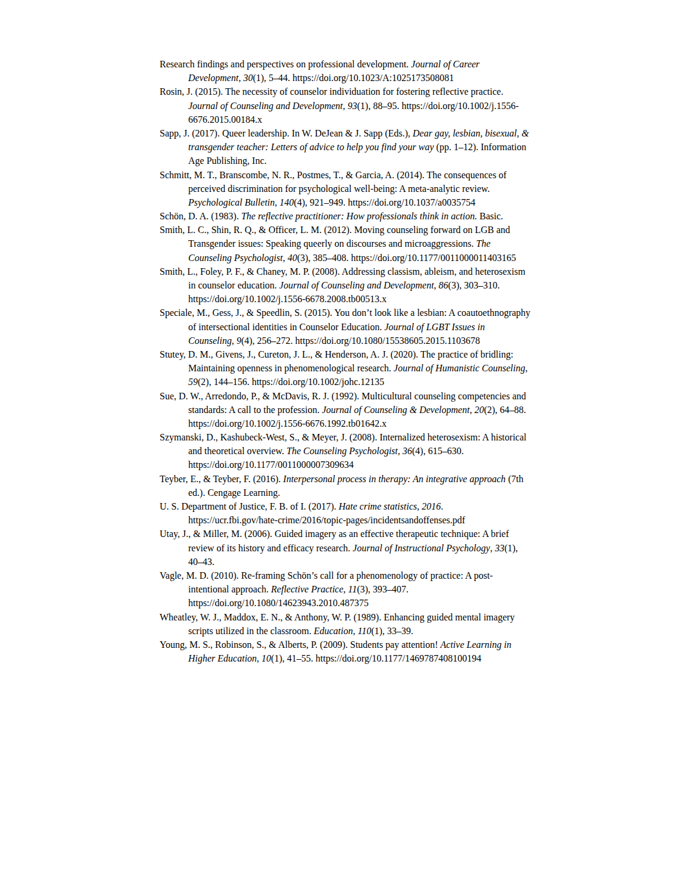Research findings and perspectives on professional development. Journal of Career Development, 30(1), 5–44. https://doi.org/10.1023/A:1025173508081
Rosin, J. (2015). The necessity of counselor individuation for fostering reflective practice. Journal of Counseling and Development, 93(1), 88–95. https://doi.org/10.1002/j.1556-6676.2015.00184.x
Sapp, J. (2017). Queer leadership. In W. DeJean & J. Sapp (Eds.), Dear gay, lesbian, bisexual, & transgender teacher: Letters of advice to help you find your way (pp. 1–12). Information Age Publishing, Inc.
Schmitt, M. T., Branscombe, N. R., Postmes, T., & Garcia, A. (2014). The consequences of perceived discrimination for psychological well-being: A meta-analytic review. Psychological Bulletin, 140(4), 921–949. https://doi.org/10.1037/a0035754
Schön, D. A. (1983). The reflective practitioner: How professionals think in action. Basic.
Smith, L. C., Shin, R. Q., & Officer, L. M. (2012). Moving counseling forward on LGB and Transgender issues: Speaking queerly on discourses and microaggressions. The Counseling Psychologist, 40(3), 385–408. https://doi.org/10.1177/0011000011403165
Smith, L., Foley, P. F., & Chaney, M. P. (2008). Addressing classism, ableism, and heterosexism in counselor education. Journal of Counseling and Development, 86(3), 303–310. https://doi.org/10.1002/j.1556-6678.2008.tb00513.x
Speciale, M., Gess, J., & Speedlin, S. (2015). You don’t look like a lesbian: A coautoethnography of intersectional identities in Counselor Education. Journal of LGBT Issues in Counseling, 9(4), 256–272. https://doi.org/10.1080/15538605.2015.1103678
Stutey, D. M., Givens, J., Cureton, J. L., & Henderson, A. J. (2020). The practice of bridling: Maintaining openness in phenomenological research. Journal of Humanistic Counseling, 59(2), 144–156. https://doi.org/10.1002/johc.12135
Sue, D. W., Arredondo, P., & McDavis, R. J. (1992). Multicultural counseling competencies and standards: A call to the profession. Journal of Counseling & Development, 20(2), 64–88. https://doi.org/10.1002/j.1556-6676.1992.tb01642.x
Szymanski, D., Kashubeck-West, S., & Meyer, J. (2008). Internalized heterosexism: A historical and theoretical overview. The Counseling Psychologist, 36(4), 615–630. https://doi.org/10.1177/0011000007309634
Teyber, E., & Teyber, F. (2016). Interpersonal process in therapy: An integrative approach (7th ed.). Cengage Learning.
U. S. Department of Justice, F. B. of I. (2017). Hate crime statistics, 2016. https://ucr.fbi.gov/hate-crime/2016/topic-pages/incidentsandoffenses.pdf
Utay, J., & Miller, M. (2006). Guided imagery as an effective therapeutic technique: A brief review of its history and efficacy research. Journal of Instructional Psychology, 33(1), 40–43.
Vagle, M. D. (2010). Re-framing Schön’s call for a phenomenology of practice: A post-intentional approach. Reflective Practice, 11(3), 393–407. https://doi.org/10.1080/14623943.2010.487375
Wheatley, W. J., Maddox, E. N., & Anthony, W. P. (1989). Enhancing guided mental imagery scripts utilized in the classroom. Education, 110(1), 33–39.
Young, M. S., Robinson, S., & Alberts, P. (2009). Students pay attention! Active Learning in Higher Education, 10(1), 41–55. https://doi.org/10.1177/1469787408100194